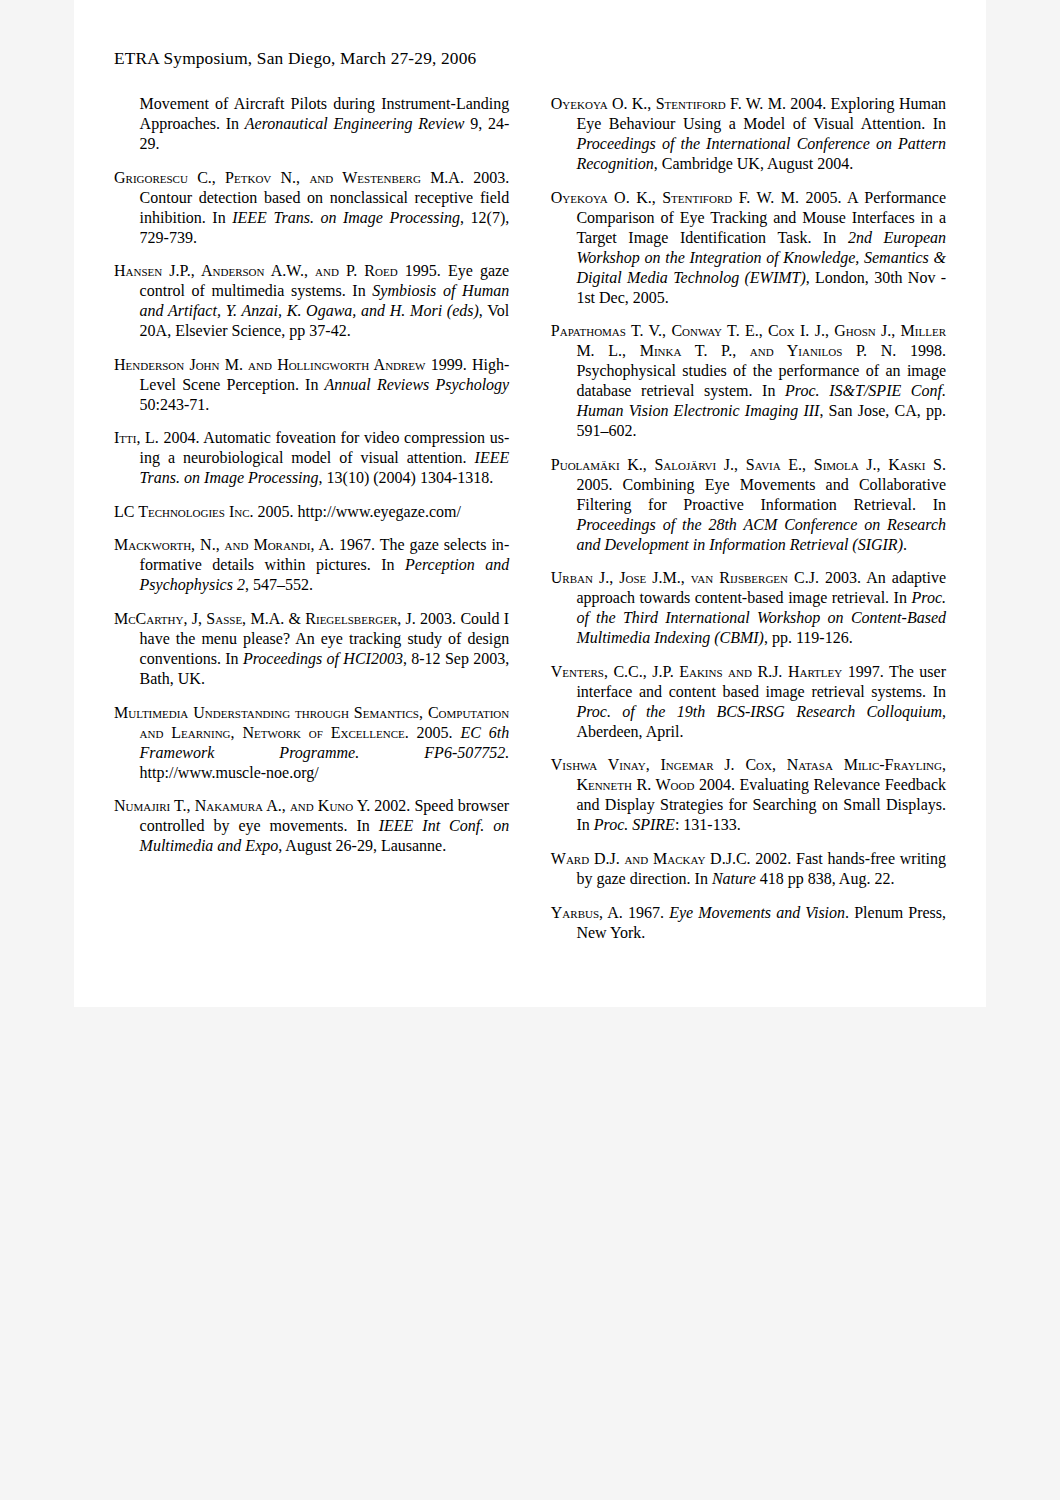ETRA Symposium, San Diego, March 27-29, 2006
Movement of Aircraft Pilots during Instrument-Landing Approaches. In Aeronautical Engineering Review 9, 24-29.
Grigorescu C., Petkov N., and Westenberg M.A. 2003. Contour detection based on nonclassical receptive field inhibition. In IEEE Trans. on Image Processing, 12(7), 729-739.
Hansen J.P., Anderson A.W., and P. Roed 1995. Eye gaze control of multimedia systems. In Symbiosis of Human and Artifact, Y. Anzai, K. Ogawa, and H. Mori (eds), Vol 20A, Elsevier Science, pp 37-42.
Henderson John M. and Hollingworth Andrew 1999. High-Level Scene Perception. In Annual Reviews Psychology 50:243-71.
Itti, L. 2004. Automatic foveation for video compression using a neurobiological model of visual attention. IEEE Trans. on Image Processing, 13(10) (2004) 1304-1318.
LC Technologies Inc. 2005. http://www.eyegaze.com/
Mackworth, N., and Morandi, A. 1967. The gaze selects informative details within pictures. In Perception and Psychophysics 2, 547–552.
McCarthy, J, Sasse, M.A. & Riegelsberger, J. 2003. Could I have the menu please? An eye tracking study of design conventions. In Proceedings of HCI2003, 8-12 Sep 2003, Bath, UK.
Multimedia Understanding through Semantics, Computation and Learning, Network of Excellence. 2005. EC 6th Framework Programme. FP6-507752. http://www.muscle-noe.org/
Numajiri T., Nakamura A., and Kuno Y. 2002. Speed browser controlled by eye movements. In IEEE Int Conf. on Multimedia and Expo, August 26-29, Lausanne.
Oyekoya O. K., Stentiford F. W. M. 2004. Exploring Human Eye Behaviour Using a Model of Visual Attention. In Proceedings of the International Conference on Pattern Recognition, Cambridge UK, August 2004.
Oyekoya O. K., Stentiford F. W. M. 2005. A Performance Comparison of Eye Tracking and Mouse Interfaces in a Target Image Identification Task. In 2nd European Workshop on the Integration of Knowledge, Semantics & Digital Media Technolog (EWIMT), London, 30th Nov - 1st Dec, 2005.
Papathomas T. V., Conway T. E., Cox I. J., Ghosn J., Miller M. L., Minka T. P., and Yianilos P. N. 1998. Psychophysical studies of the performance of an image database retrieval system. In Proc. IS&T/SPIE Conf. Human Vision Electronic Imaging III, San Jose, CA, pp. 591–602.
Puolamäki K., Salojärvi J., Savia E., Simola J., Kaski S. 2005. Combining Eye Movements and Collaborative Filtering for Proactive Information Retrieval. In Proceedings of the 28th ACM Conference on Research and Development in Information Retrieval (SIGIR).
Urban J., Jose J.M., van Rijsbergen C.J. 2003. An adaptive approach towards content-based image retrieval. In Proc. of the Third International Workshop on Content-Based Multimedia Indexing (CBMI), pp. 119-126.
Venters, C.C., J.P. Eakins and R.J. Hartley 1997. The user interface and content based image retrieval systems. In Proc. of the 19th BCS-IRSG Research Colloquium, Aberdeen, April.
Vishwa Vinay, Ingemar J. Cox, Natasa Milic-Frayling, Kenneth R. Wood 2004. Evaluating Relevance Feedback and Display Strategies for Searching on Small Displays. In Proc. SPIRE: 131-133.
Ward D.J. and Mackay D.J.C. 2002. Fast hands-free writing by gaze direction. In Nature 418 pp 838, Aug. 22.
Yarbus, A. 1967. Eye Movements and Vision. Plenum Press, New York.